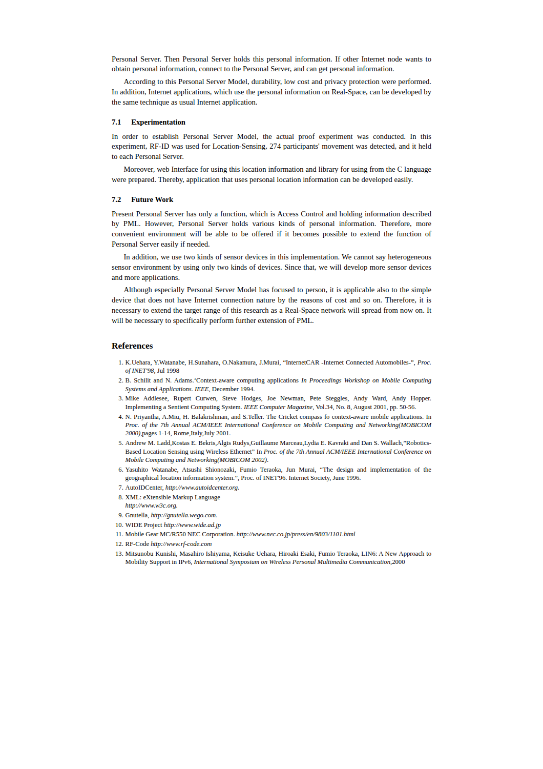Personal Server. Then Personal Server holds this personal information. If other Internet node wants to obtain personal information, connect to the Personal Server, and can get personal information.
According to this Personal Server Model, durability, low cost and privacy protection were performed. In addition, Internet applications, which use the personal information on Real-Space, can be developed by the same technique as usual Internet application.
7.1 Experimentation
In order to establish Personal Server Model, the actual proof experiment was conducted. In this experiment, RF-ID was used for Location-Sensing, 274 participants' movement was detected, and it held to each Personal Server.
Moreover, web Interface for using this location information and library for using from the C language were prepared. Thereby, application that uses personal location information can be developed easily.
7.2 Future Work
Present Personal Server has only a function, which is Access Control and holding information described by PML. However, Personal Server holds various kinds of personal information. Therefore, more convenient environment will be able to be offered if it becomes possible to extend the function of Personal Server easily if needed.
In addition, we use two kinds of sensor devices in this implementation. We cannot say heterogeneous sensor environment by using only two kinds of devices. Since that, we will develop more sensor devices and more applications.
Although especially Personal Server Model has focused to person, it is applicable also to the simple device that does not have Internet connection nature by the reasons of cost and so on. Therefore, it is necessary to extend the target range of this research as a Real-Space network will spread from now on. It will be necessary to specifically perform further extension of PML.
References
K.Uehara, Y.Watanabe, H.Sunahara, O.Nakamura, J.Murai, “InternetCAR -Internet Connected Automobiles-”, Proc. of INET'98, Jul 1998
B. Schilit and N. Adams.‘Context-aware computing applications In Proceedings Workshop on Mobile Computing Systems and Applications. IEEE, December 1994.
Mike Addlesee, Rupert Curwen, Steve Hodges, Joe Newman, Pete Steggles, Andy Ward, Andy Hopper. Implementing a Sentient Computing System. IEEE Computer Magazine, Vol.34, No. 8, August 2001, pp. 50-56.
N. Priyantha, A.Miu, H. Balakrishman, and S.Teller. The Cricket compass fo context-aware mobile applications. In Proc. of the 7th Annual ACM/IEEE International Conference on Mobile Computing and Networking(MOBICOM 2000),pages 1-14, Rome,Italy,July 2001.
Andrew M. Ladd,Kostas E. Bekris,Algis Rudys,Guillaume Marceau,Lydia E. Kavraki and Dan S. Wallach,”Robotics-Based Location Sensing using Wireless Ethernet” In Proc. of the 7th Annual ACM/IEEE International Conference on Mobile Computing and Networking(MOBICOM 2002).
Yasuhito Watanabe, Atsushi Shionozaki, Fumio Teraoka, Jun Murai, “The design and implementation of the geographical location information system.”, Proc. of INET'96. Internet Society, June 1996.
AutoIDCenter, http://www.autoidcenter.org.
XML: eXtensible Markup Language
http://www.w3c.org.
Gnutella, http://gnutella.wego.com.
WIDE Project http://www.wide.ad.jp
Mobile Gear MC/R550 NEC Corporation. http://www.nec.co.jp/press/en/9803/1101.html
RF-Code http://www.rf-code.com
Mitsunobu Kunishi, Masahiro Ishiyama, Keisuke Uehara, Hiroaki Esaki, Fumio Teraoka, LIN6: A New Approach to Mobility Support in IPv6, International Symposium on Wireless Personal Multimedia Communication,2000